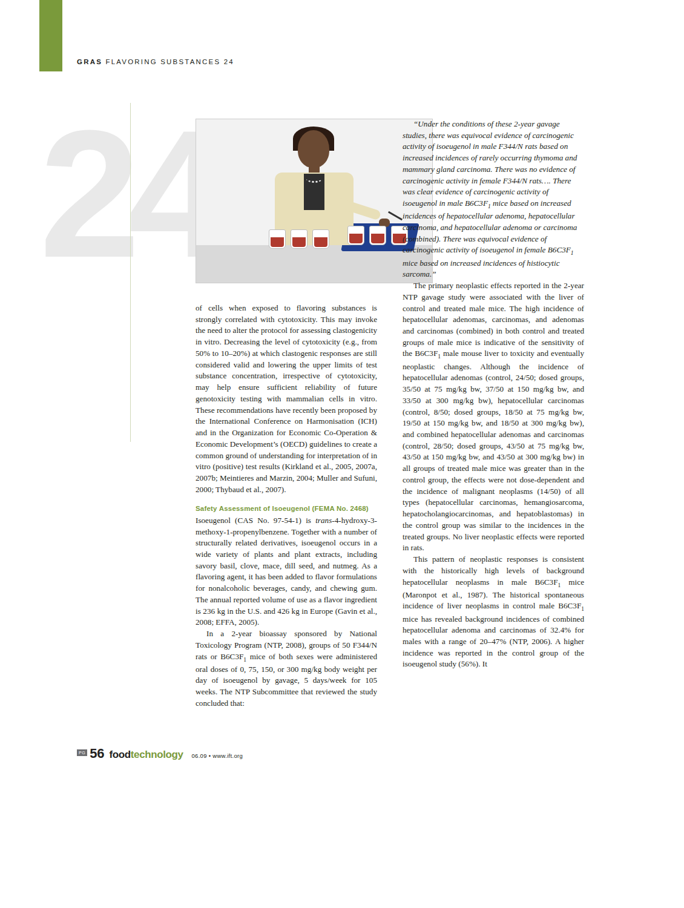GRAS FLAVORING SUBSTANCES 24
24
Photo courtesy of Virginia Dare
of cells when exposed to flavoring substances is strongly correlated with cytotoxicity. This may invoke the need to alter the protocol for assessing clastogenicity in vitro. Decreasing the level of cytotoxicity (e.g., from 50% to 10–20%) at which clastogenic responses are still considered valid and lowering the upper limits of test substance concentration, irrespective of cytotoxicity, may help ensure sufficient reliability of future genotoxicity testing with mammalian cells in vitro. These recommendations have recently been proposed by the International Conference on Harmonisation (ICH) and in the Organization for Economic Co-Operation & Economic Development’s (OECD) guidelines to create a common ground of understanding for interpretation of in vitro (positive) test results (Kirkland et al., 2005, 2007a, 2007b; Meintieres and Marzin, 2004; Muller and Sufuni, 2000; Thybaud et al., 2007).
Safety Assessment of Isoeugenol (FEMA No. 2468)
Isoeugenol (CAS No. 97-54-1) is trans-4-hydroxy-3-methoxy-1-propenylbenzene. Together with a number of structurally related derivatives, isoeugenol occurs in a wide variety of plants and plant extracts, including savory basil, clove, mace, dill seed, and nutmeg. As a flavoring agent, it has been added to flavor formulations for nonalcoholic beverages, candy, and chewing gum. The annual reported volume of use as a flavor ingredient is 236 kg in the U.S. and 426 kg in Europe (Gavin et al., 2008; EFFA, 2005).
In a 2-year bioassay sponsored by National Toxicology Program (NTP, 2008), groups of 50 F344/N rats or B6C3F1 mice of both sexes were administered oral doses of 0, 75, 150, or 300 mg/kg body weight per day of isoeugenol by gavage, 5 days/week for 105 weeks. The NTP Subcommittee that reviewed the study concluded that:
“Under the conditions of these 2-year gavage studies, there was equivocal evidence of carcinogenic activity of isoeugenol in male F344/N rats based on increased incidences of rarely occurring thymoma and mammary gland carcinoma. There was no evidence of carcinogenic activity in female F344/N rats…. There was clear evidence of carcinogenic activity of isoeugenol in male B6C3F1 mice based on increased incidences of hepatocellular adenoma, hepatocellular carcinoma, and hepatocellular adenoma or carcinoma (combined). There was equivocal evidence of carcinogenic activity of isoeugenol in female B6C3F1 mice based on increased incidences of histiocytic sarcoma.”
The primary neoplastic effects reported in the 2-year NTP gavage study were associated with the liver of control and treated male mice. The high incidence of hepatocellular adenomas, carcinomas, and adenomas and carcinomas (combined) in both control and treated groups of male mice is indicative of the sensitivity of the B6C3F1 male mouse liver to toxicity and eventually neoplastic changes. Although the incidence of hepatocellular adenomas (control, 24/50; dosed groups, 35/50 at 75 mg/kg bw, 37/50 at 150 mg/kg bw, and 33/50 at 300 mg/kg bw), hepatocellular carcinomas (control, 8/50; dosed groups, 18/50 at 75 mg/kg bw, 19/50 at 150 mg/kg bw, and 18/50 at 300 mg/kg bw), and combined hepatocellular adenomas and carcinomas (control, 28/50; dosed groups, 43/50 at 75 mg/kg bw, 43/50 at 150 mg/kg bw, and 43/50 at 300 mg/kg bw) in all groups of treated male mice was greater than in the control group, the effects were not dose-dependent and the incidence of malignant neoplasms (14/50) of all types (hepatocellular carcinomas, hemangiosarcoma, hepatocholangiocarcinomas, and hepatoblastomas) in the control group was similar to the incidences in the treated groups. No liver neoplastic effects were reported in rats.
This pattern of neoplastic responses is consistent with the historically high levels of background hepatocellular neoplasms in male B6C3F1 mice (Maronpot et al., 1987). The historical spontaneous incidence of liver neoplasms in control male B6C3F1 mice has revealed background incidences of combined hepatocellular adenoma and carcinomas of 32.4% for males with a range of 20–47% (NTP, 2006). A higher incidence was reported in the control group of the isoeugenol study (56%). It
PG 56 foodtechnology 06.09 • www.ift.org